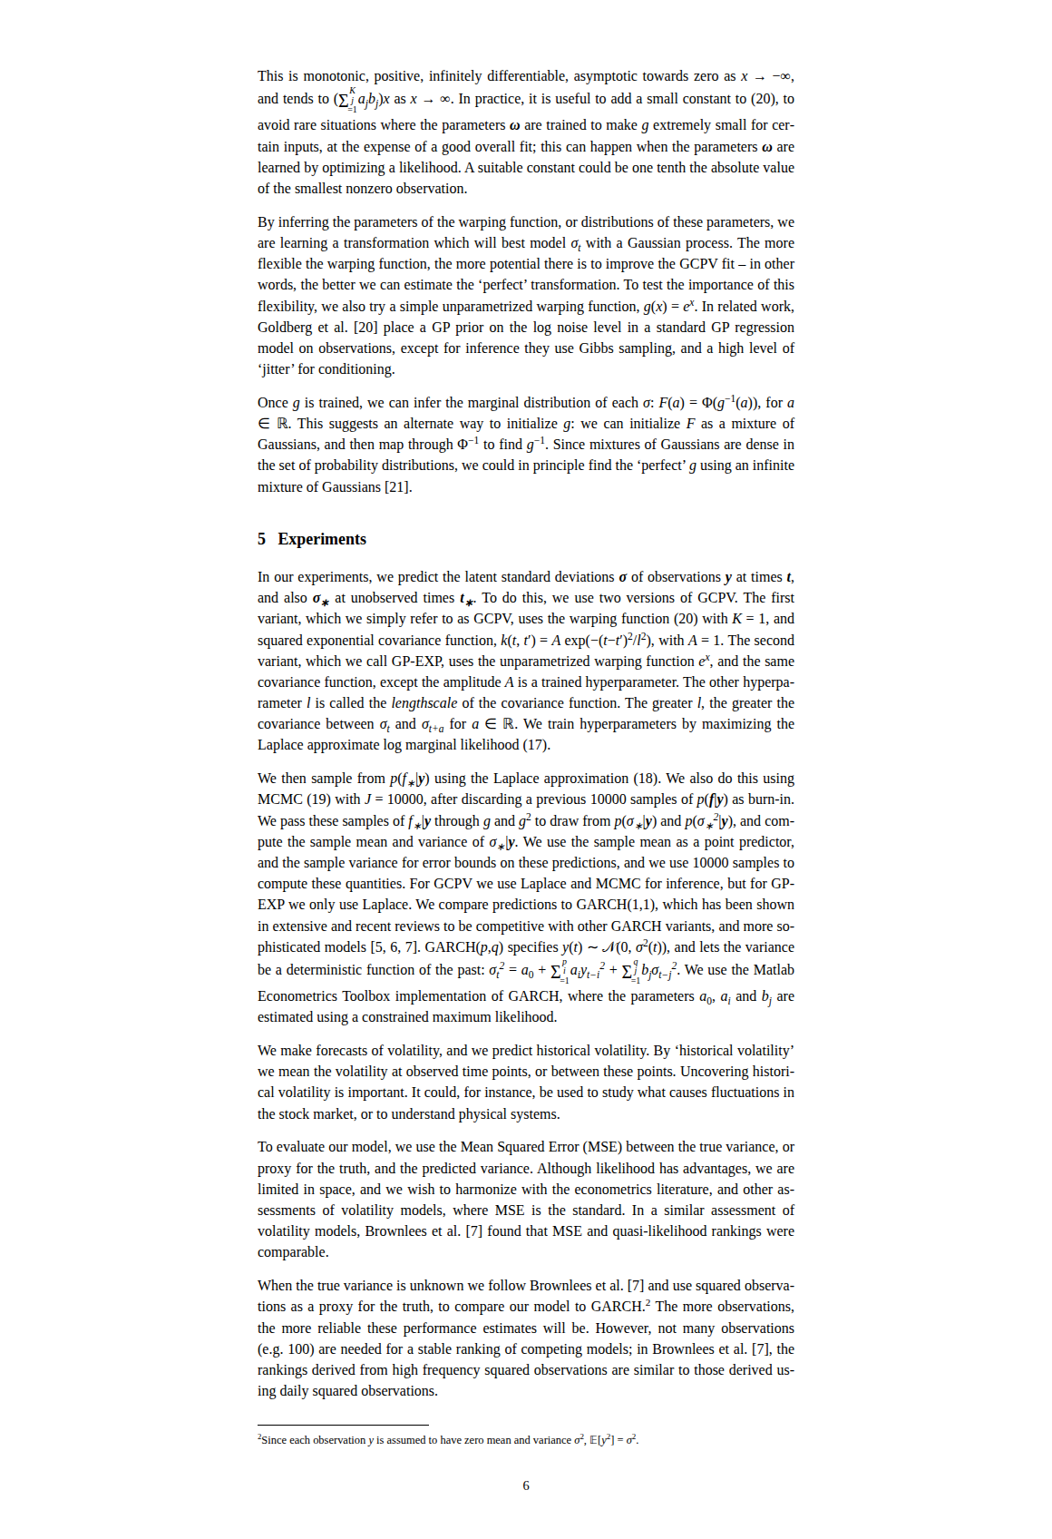This is monotonic, positive, infinitely differentiable, asymptotic towards zero as x → −∞, and tends to (ΣKj=1 ajbj)x as x → ∞. In practice, it is useful to add a small constant to (20), to avoid rare situations where the parameters ω are trained to make g extremely small for certain inputs, at the expense of a good overall fit; this can happen when the parameters ω are learned by optimizing a likelihood. A suitable constant could be one tenth the absolute value of the smallest nonzero observation.
By inferring the parameters of the warping function, or distributions of these parameters, we are learning a transformation which will best model σt with a Gaussian process. The more flexible the warping function, the more potential there is to improve the GCPV fit – in other words, the better we can estimate the ‘perfect’ transformation. To test the importance of this flexibility, we also try a simple unparametrized warping function, g(x) = ex. In related work, Goldberg et al. [20] place a GP prior on the log noise level in a standard GP regression model on observations, except for inference they use Gibbs sampling, and a high level of ‘jitter’ for conditioning.
Once g is trained, we can infer the marginal distribution of each σ: F(a) = Φ(g−1(a)), for a ∈ ℝ. This suggests an alternate way to initialize g: we can initialize F as a mixture of Gaussians, and then map through Φ−1 to find g−1. Since mixtures of Gaussians are dense in the set of probability distributions, we could in principle find the ‘perfect’ g using an infinite mixture of Gaussians [21].
5 Experiments
In our experiments, we predict the latent standard deviations σ of observations y at times t, and also σ∗ at unobserved times t∗. To do this, we use two versions of GCPV. The first variant, which we simply refer to as GCPV, uses the warping function (20) with K = 1, and squared exponential covariance function, k(t, t′) = A exp(−(t−t′)2/l2), with A = 1. The second variant, which we call GP-EXP, uses the unparametrized warping function ex, and the same covariance function, except the amplitude A is a trained hyperparameter. The other hyperparameter l is called the lengthscale of the covariance function. The greater l, the greater the covariance between σt and σt+a for a ∈ ℝ. We train hyperparameters by maximizing the Laplace approximate log marginal likelihood (17).
We then sample from p(f∗|y) using the Laplace approximation (18). We also do this using MCMC (19) with J = 10000, after discarding a previous 10000 samples of p(f|y) as burn-in. We pass these samples of f∗|y through g and g2 to draw from p(σ∗|y) and p(σ∗2|y), and compute the sample mean and variance of σ∗|y. We use the sample mean as a point predictor, and the sample variance for error bounds on these predictions, and we use 10000 samples to compute these quantities. For GCPV we use Laplace and MCMC for inference, but for GP-EXP we only use Laplace. We compare predictions to GARCH(1,1), which has been shown in extensive and recent reviews to be competitive with other GARCH variants, and more sophisticated models [5, 6, 7]. GARCH(p,q) specifies y(t) ∼ 𝒩(0, σ2(t)), and lets the variance be a deterministic function of the past: σt2 = a0 + Σpi=1 aiyt−i2 + Σqj=1 bjσt−j2. We use the Matlab Econometrics Toolbox implementation of GARCH, where the parameters a0, ai and bj are estimated using a constrained maximum likelihood.
We make forecasts of volatility, and we predict historical volatility. By ‘historical volatility’ we mean the volatility at observed time points, or between these points. Uncovering historical volatility is important. It could, for instance, be used to study what causes fluctuations in the stock market, or to understand physical systems.
To evaluate our model, we use the Mean Squared Error (MSE) between the true variance, or proxy for the truth, and the predicted variance. Although likelihood has advantages, we are limited in space, and we wish to harmonize with the econometrics literature, and other assessments of volatility models, where MSE is the standard. In a similar assessment of volatility models, Brownlees et al. [7] found that MSE and quasi-likelihood rankings were comparable.
When the true variance is unknown we follow Brownlees et al. [7] and use squared observations as a proxy for the truth, to compare our model to GARCH.2 The more observations, the more reliable these performance estimates will be. However, not many observations (e.g. 100) are needed for a stable ranking of competing models; in Brownlees et al. [7], the rankings derived from high frequency squared observations are similar to those derived using daily squared observations.
2Since each observation y is assumed to have zero mean and variance σ2, 𝔼[y2] = σ2.
6